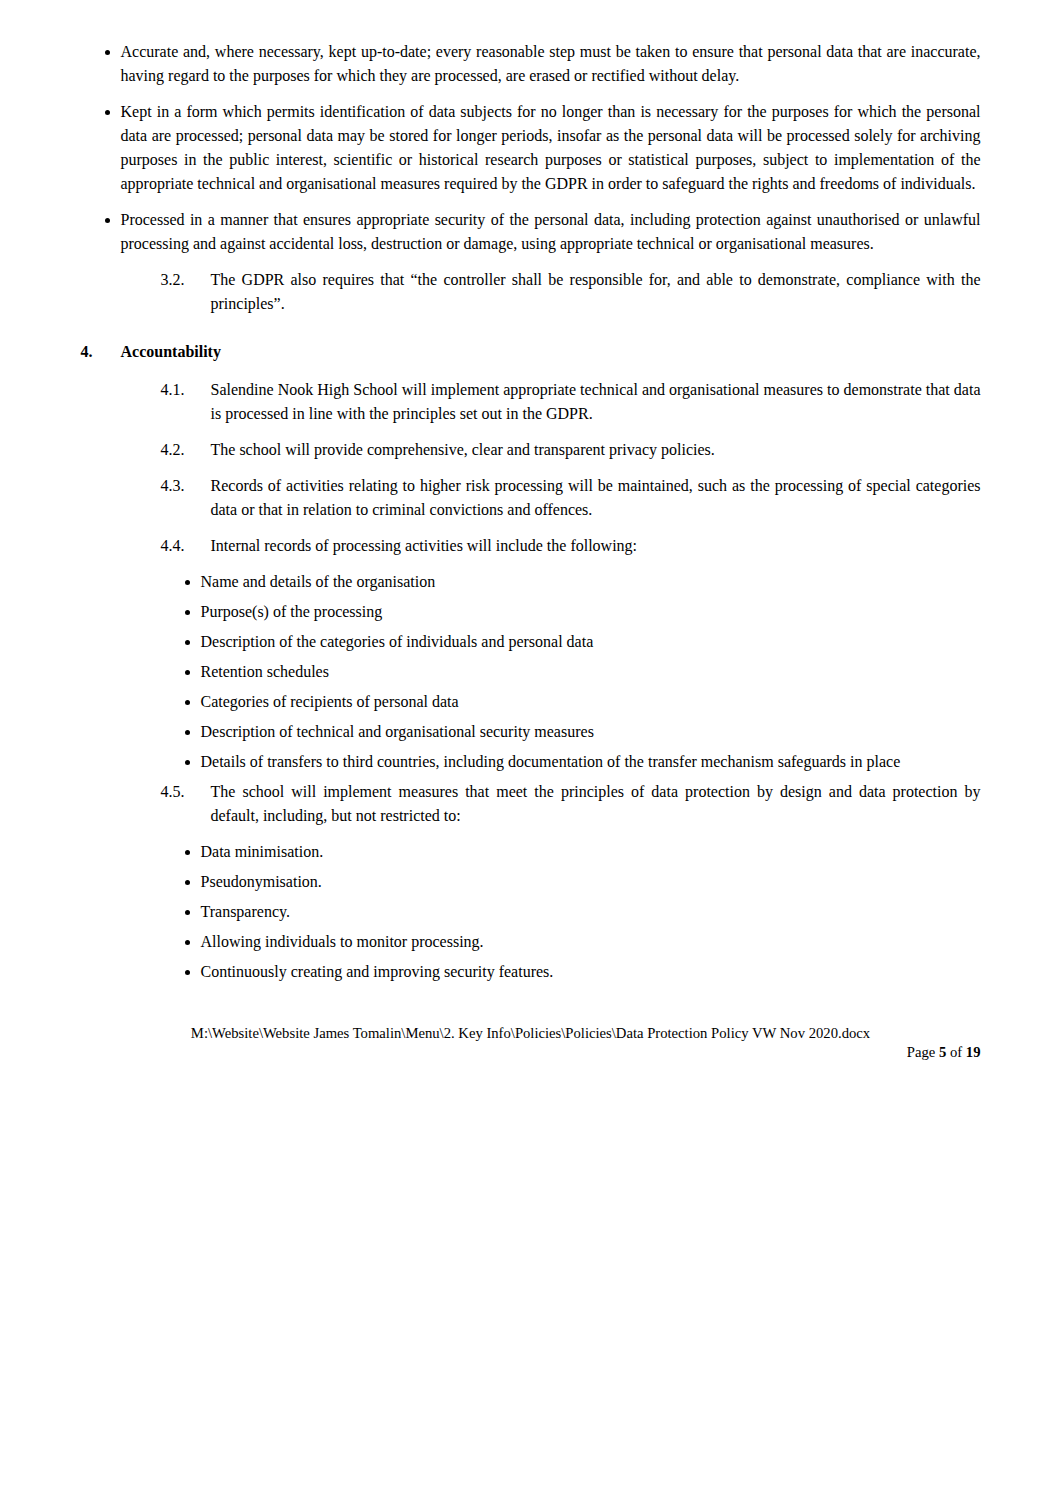Accurate and, where necessary, kept up-to-date; every reasonable step must be taken to ensure that personal data that are inaccurate, having regard to the purposes for which they are processed, are erased or rectified without delay.
Kept in a form which permits identification of data subjects for no longer than is necessary for the purposes for which the personal data are processed; personal data may be stored for longer periods, insofar as the personal data will be processed solely for archiving purposes in the public interest, scientific or historical research purposes or statistical purposes, subject to implementation of the appropriate technical and organisational measures required by the GDPR in order to safeguard the rights and freedoms of individuals.
Processed in a manner that ensures appropriate security of the personal data, including protection against unauthorised or unlawful processing and against accidental loss, destruction or damage, using appropriate technical or organisational measures.
3.2.
The GDPR also requires that “the controller shall be responsible for, and able to demonstrate, compliance with the principles”.
4. Accountability
4.1.
Salendine Nook High School will implement appropriate technical and organisational measures to demonstrate that data is processed in line with the principles set out in the GDPR.
4.2.
The school will provide comprehensive, clear and transparent privacy policies.
4.3.
Records of activities relating to higher risk processing will be maintained, such as the processing of special categories data or that in relation to criminal convictions and offences.
4.4.
Internal records of processing activities will include the following:
Name and details of the organisation
Purpose(s) of the processing
Description of the categories of individuals and personal data
Retention schedules
Categories of recipients of personal data
Description of technical and organisational security measures
Details of transfers to third countries, including documentation of the transfer mechanism safeguards in place
4.5.
The school will implement measures that meet the principles of data protection by design and data protection by default, including, but not restricted to:
Data minimisation.
Pseudonymisation.
Transparency.
Allowing individuals to monitor processing.
Continuously creating and improving security features.
M:\Website\Website James Tomalin\Menu\2. Key Info\Policies\Policies\Data Protection Policy VW Nov 2020.docx
Page 5 of 19